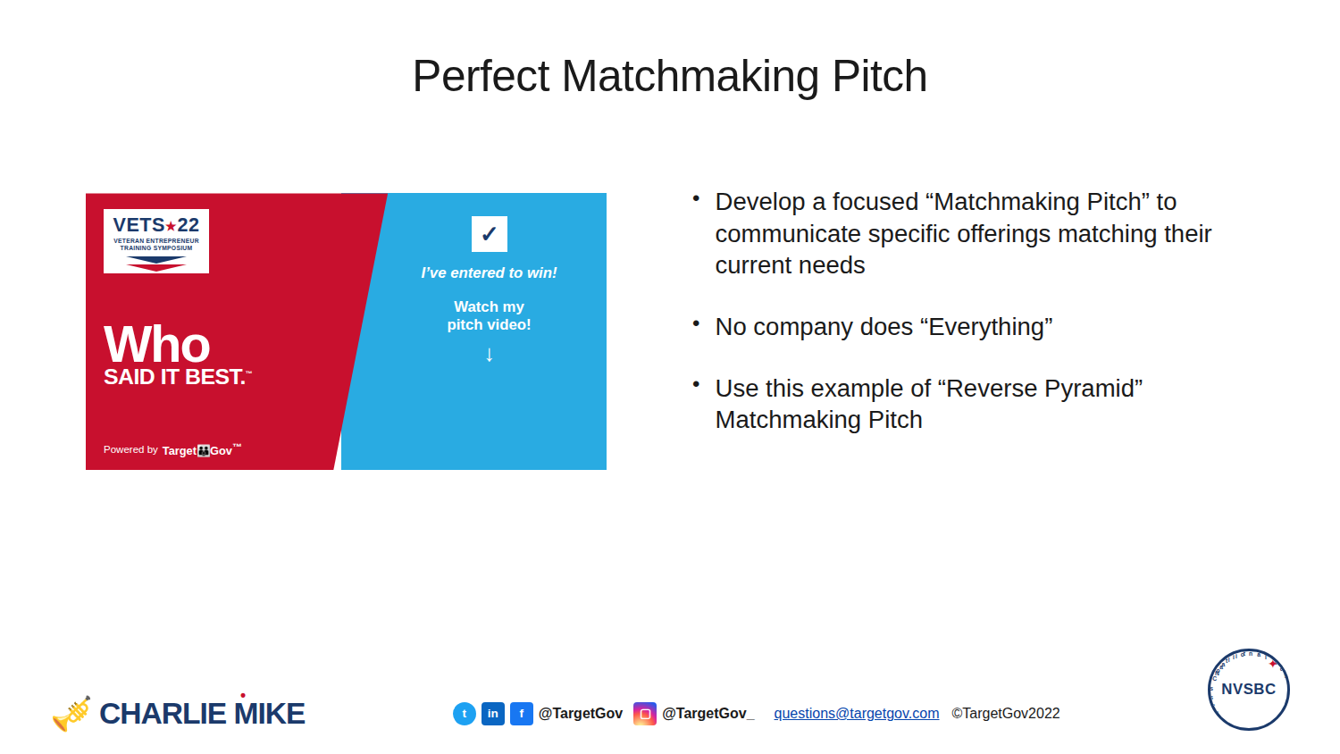Perfect Matchmaking Pitch
VETS★22
VETERAN ENTREPRENEUR
TRAINING SYMPOSIUM
Who
SAID IT BEST.™
Powered by Target👪Gov™
✓
I’ve entered to win!
Watch my
pitch video!
↓
Develop a focused “Matchmaking Pitch” to communicate specific offerings matching their current needs
No company does “Everything”
Use this example of “Reverse Pyramid” Matchmaking Pitch
🎺 CHARLIE MIKE
t in f @TargetGov ▢ @TargetGov_ questions@targetgov.com ©TargetGov2022
✦ NVSBC N a t i o n a l V e t e r a n S m a l l B u s i n e s s C o a l i t